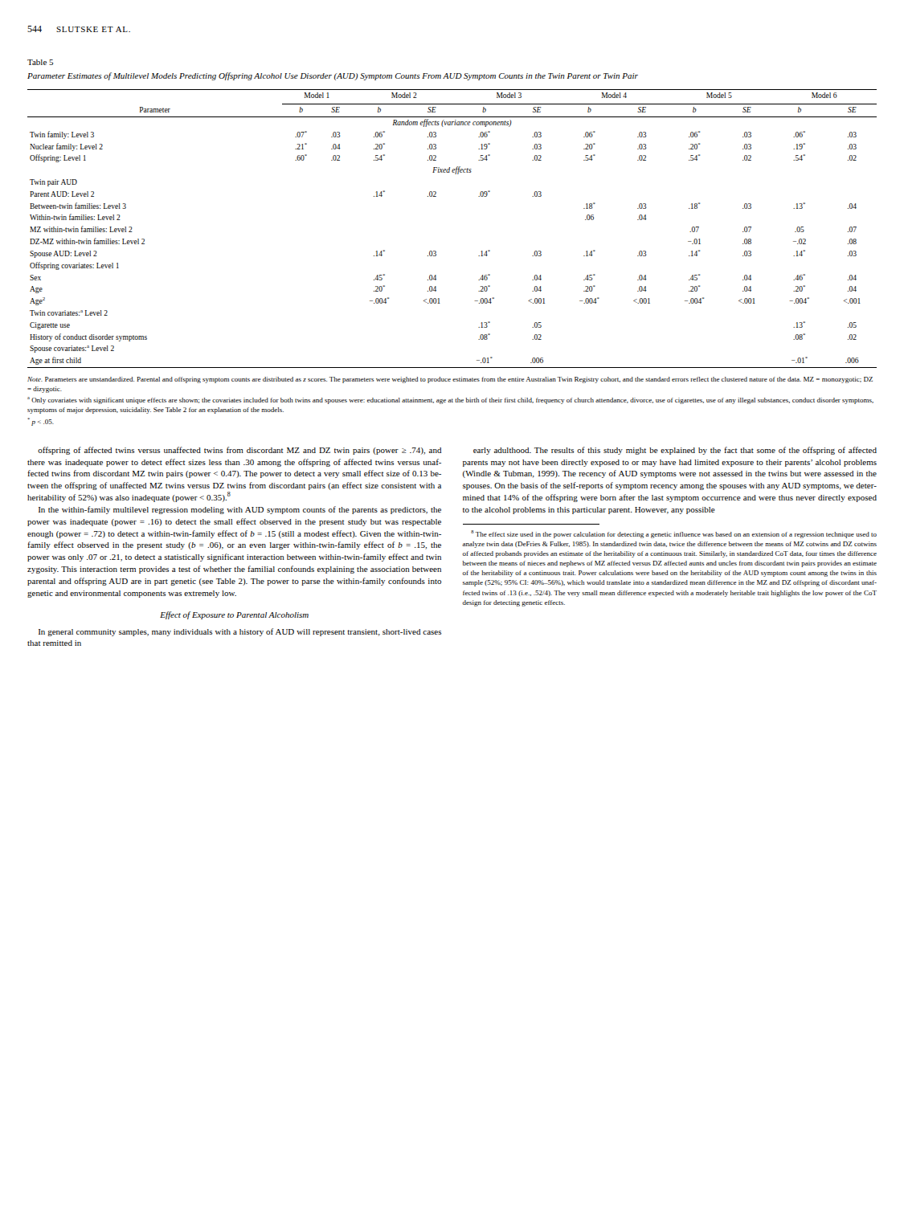544 SLUTSKE ET AL.
Table 5
Parameter Estimates of Multilevel Models Predicting Offspring Alcohol Use Disorder (AUD) Symptom Counts From AUD Symptom Counts in the Twin Parent or Twin Pair
| | Model 1 | Model 2 | Model 3 | Model 4 | Model 5 | Model 6 |
| --- | --- | --- | --- | --- | --- | --- |
| Parameter | b | SE | b | SE | b | SE | b | SE | b | SE | b | SE |
| Random effects (variance components) |
| Twin family: Level 3 | .07 * | .03 | .06 * | .03 | .06 * | .03 | .06 * | .03 | .06 * | .03 | .06 * | .03 |
| Nuclear family: Level 2 | .21 * | .04 | .20 * | .03 | .19 * | .03 | .20 * | .03 | .20 * | .03 | .19 * | .03 |
| Offspring: Level 1 | .60 * | .02 | .54 * | .02 | .54 * | .02 | .54 * | .02 | .54 * | .02 | .54 * | .02 |
| Fixed effects |
| Twin pair AUD | | | | | | | | | | | | |
| Parent AUD: Level 2 | | | .14 * | .02 | .09 * | .03 | | | | | | |
| Between-twin families: Level 3 | | | | | | | .18 * | .03 | .18 * | .03 | .13 * | .04 |
| Within-twin families: Level 2 | | | | | | | .06 | .04 | | | | |
| MZ within-twin families: Level 2 | | | | | | | | | .07 | .07 | .05 | .07 |
| DZ-MZ within-twin families: Level 2 | | | | | | | | | −.01 | .08 | −.02 | .08 |
| Spouse AUD: Level 2 | | | .14 * | .03 | .14 * | .03 | .14 * | .03 | .14 * | .03 | .14 * | .03 |
| Offspring covariates: Level 1 | | | | | | | | | | | | |
| Sex | | | .45 * | .04 | .46 * | .04 | .45 * | .04 | .45 * | .04 | .46 * | .04 |
| Age | | | .20 * | .04 | .20 * | .04 | .20 * | .04 | .20 * | .04 | .20 * | .04 |
| Age 2 | | | −.004 * | <.001 | −.004 * | <.001 | −.004 * | <.001 | −.004 * | <.001 | −.004 * | <.001 |
| Twin covariates: a Level 2 | | | | | | | | | | | | |
| Cigarette use | | | | | .13 * | .05 | | | | | .13 * | .05 |
| History of conduct disorder symptoms | | | | | .08 * | .02 | | | | | .08 * | .02 |
| Spouse covariates: a Level 2 | | | | | | | | | | | | |
| Age at first child | | | | | −.01 * | .006 | | | | | −.01 * | .006 |
Note. Parameters are unstandardized. Parental and offspring symptom counts are distributed as z scores. The parameters were weighted to produce estimates from the entire Australian Twin Registry cohort, and the standard errors reflect the clustered nature of the data. MZ = monozygotic; DZ = dizygotic.
a Only covariates with significant unique effects are shown; the covariates included for both twins and spouses were: educational attainment, age at the birth of their first child, frequency of church attendance, divorce, use of cigarettes, use of any illegal substances, conduct disorder symptoms, symptoms of major depression, suicidality. See Table 2 for an explanation of the models.
* p < .05.
offspring of affected twins versus unaffected twins from discordant MZ and DZ twin pairs (power ≥ .74), and there was inadequate power to detect effect sizes less than .30 among the offspring of affected twins versus unaffected twins from discordant MZ twin pairs (power < 0.47). The power to detect a very small effect size of 0.13 between the offspring of unaffected MZ twins versus DZ twins from discordant pairs (an effect size consistent with a heritability of 52%) was also inadequate (power < 0.35).8
In the within-family multilevel regression modeling with AUD symptom counts of the parents as predictors, the power was inadequate (power = .16) to detect the small effect observed in the present study but was respectable enough (power = .72) to detect a within-twin-family effect of b = .15 (still a modest effect). Given the within-twin-family effect observed in the present study (b = .06), or an even larger within-twin-family effect of b = .15, the power was only .07 or .21, to detect a statistically significant interaction between within-twin-family effect and twin zygosity. This interaction term provides a test of whether the familial confounds explaining the association between parental and offspring AUD are in part genetic (see Table 2). The power to parse the within-family confounds into genetic and environmental components was extremely low.
Effect of Exposure to Parental Alcoholism
In general community samples, many individuals with a history of AUD will represent transient, short-lived cases that remitted in
early adulthood. The results of this study might be explained by the fact that some of the offspring of affected parents may not have been directly exposed to or may have had limited exposure to their parents’ alcohol problems (Windle & Tubman, 1999). The recency of AUD symptoms were not assessed in the twins but were assessed in the spouses. On the basis of the self-reports of symptom recency among the spouses with any AUD symptoms, we determined that 14% of the offspring were born after the last symptom occurrence and were thus never directly exposed to the alcohol problems in this particular parent. However, any possible
8 The effect size used in the power calculation for detecting a genetic influence was based on an extension of a regression technique used to analyze twin data (DeFries & Fulker, 1985). In standardized twin data, twice the difference between the means of MZ cotwins and DZ cotwins of affected probands provides an estimate of the heritability of a continuous trait. Similarly, in standardized CoT data, four times the difference between the means of nieces and nephews of MZ affected versus DZ affected aunts and uncles from discordant twin pairs provides an estimate of the heritability of a continuous trait. Power calculations were based on the heritability of the AUD symptom count among the twins in this sample (52%; 95% CI: 40%–56%), which would translate into a standardized mean difference in the MZ and DZ offspring of discordant unaffected twins of .13 (i.e., .52/4). The very small mean difference expected with a moderately heritable trait highlights the low power of the CoT design for detecting genetic effects.